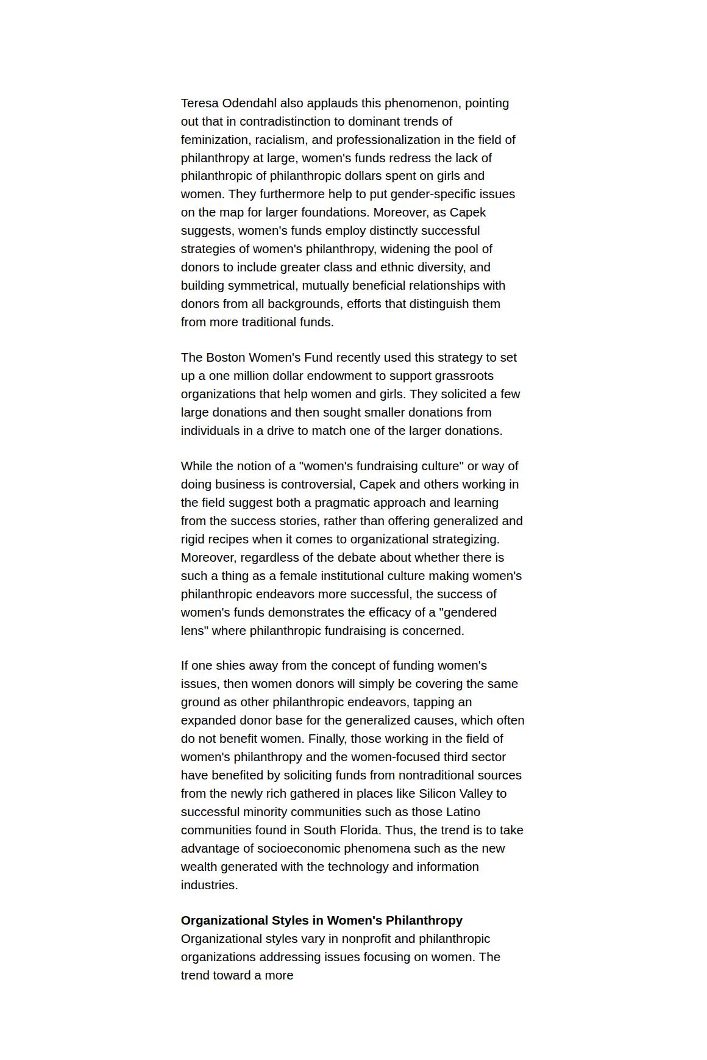Teresa Odendahl also applauds this phenomenon, pointing out that in contradistinction to dominant trends of feminization, racialism, and professionalization in the field of philanthropy at large, women's funds redress the lack of philanthropic of philanthropic dollars spent on girls and women. They furthermore help to put gender-specific issues on the map for larger foundations. Moreover, as Capek suggests, women's funds employ distinctly successful strategies of women's philanthropy, widening the pool of donors to include greater class and ethnic diversity, and building symmetrical, mutually beneficial relationships with donors from all backgrounds, efforts that distinguish them from more traditional funds.
The Boston Women's Fund recently used this strategy to set up a one million dollar endowment to support grassroots organizations that help women and girls. They solicited a few large donations and then sought smaller donations from individuals in a drive to match one of the larger donations.
While the notion of a "women's fundraising culture" or way of doing business is controversial, Capek and others working in the field suggest both a pragmatic approach and learning from the success stories, rather than offering generalized and rigid recipes when it comes to organizational strategizing. Moreover, regardless of the debate about whether there is such a thing as a female institutional culture making women's philanthropic endeavors more successful, the success of women's funds demonstrates the efficacy of a "gendered lens" where philanthropic fundraising is concerned.
If one shies away from the concept of funding women's issues, then women donors will simply be covering the same ground as other philanthropic endeavors, tapping an expanded donor base for the generalized causes, which often do not benefit women. Finally, those working in the field of women's philanthropy and the women-focused third sector have benefited by soliciting funds from nontraditional sources from the newly rich gathered in places like Silicon Valley to successful minority communities such as those Latino communities found in South Florida. Thus, the trend is to take advantage of socioeconomic phenomena such as the new wealth generated with the technology and information industries.
Organizational Styles in Women's Philanthropy
Organizational styles vary in nonprofit and philanthropic organizations addressing issues focusing on women. The trend toward a more